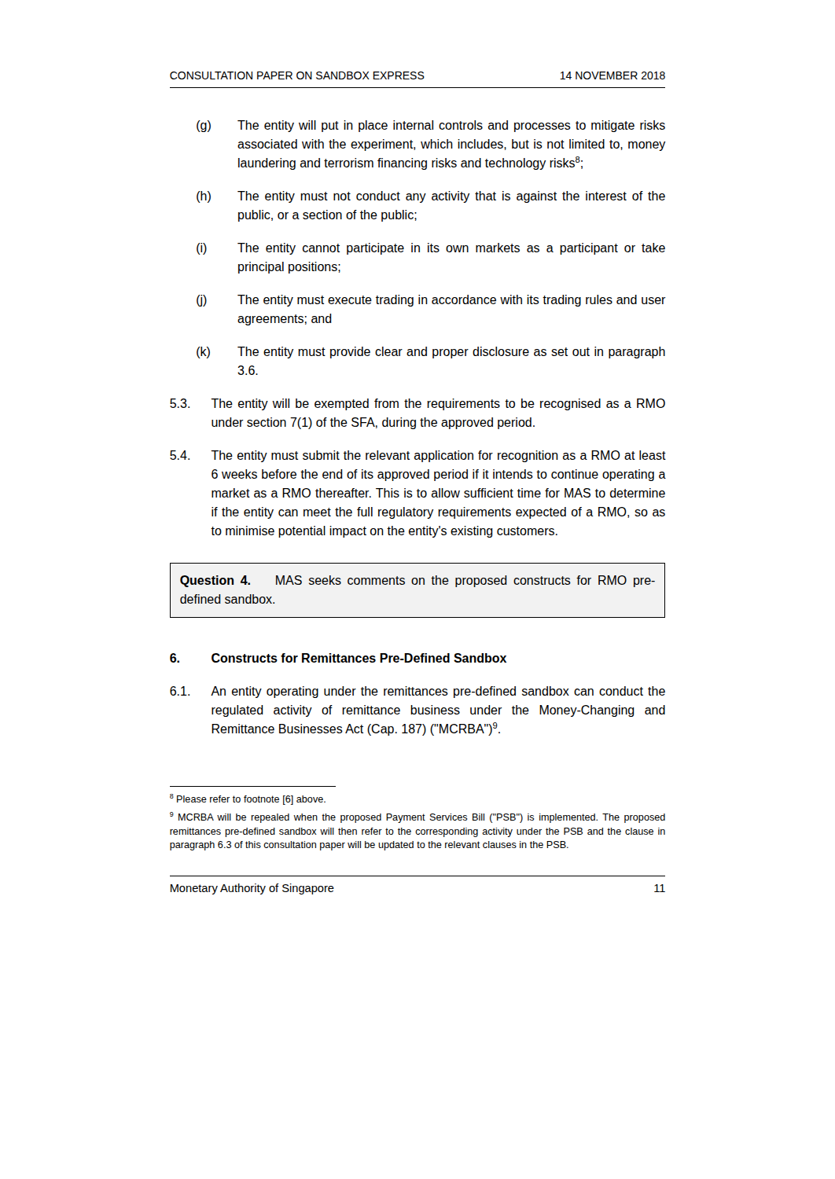Consultation Paper on Sandbox Express
14 November 2018
(g)
The entity will put in place internal controls and processes to mitigate risks associated with the experiment, which includes, but is not limited to, money laundering and terrorism financing risks and technology risks8;
(h)
The entity must not conduct any activity that is against the interest of the public, or a section of the public;
(i)
The entity cannot participate in its own markets as a participant or take principal positions;
(j)
The entity must execute trading in accordance with its trading rules and user agreements; and
(k)
The entity must provide clear and proper disclosure as set out in paragraph 3.6.
5.3.
The entity will be exempted from the requirements to be recognised as a RMO under section 7(1) of the SFA, during the approved period.
5.4.
The entity must submit the relevant application for recognition as a RMO at least 6 weeks before the end of its approved period if it intends to continue operating a market as a RMO thereafter. This is to allow sufficient time for MAS to determine if the entity can meet the full regulatory requirements expected of a RMO, so as to minimise potential impact on the entity's existing customers.
Question 4. MAS seeks comments on the proposed constructs for RMO pre-defined sandbox.
6. Constructs for Remittances Pre-Defined Sandbox
6.1.
An entity operating under the remittances pre-defined sandbox can conduct the regulated activity of remittance business under the Money-Changing and Remittance Businesses Act (Cap. 187) ("MCRBA")9.
8 Please refer to footnote [6] above.
9 MCRBA will be repealed when the proposed Payment Services Bill ("PSB") is implemented. The proposed remittances pre-defined sandbox will then refer to the corresponding activity under the PSB and the clause in paragraph 6.3 of this consultation paper will be updated to the relevant clauses in the PSB.
Monetary Authority of Singapore
11